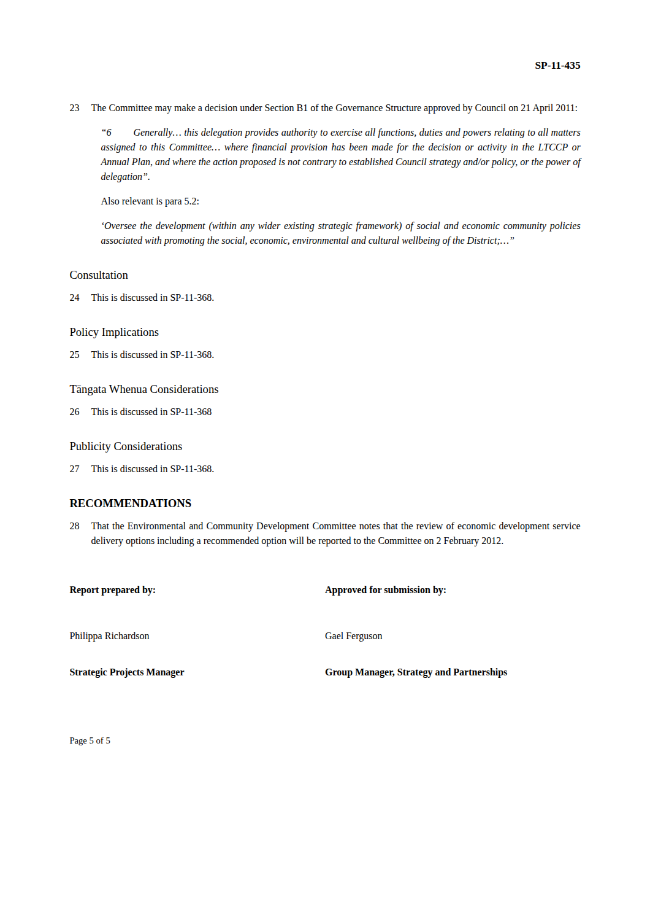SP-11-435
23 The Committee may make a decision under Section B1 of the Governance Structure approved by Council on 21 April 2011:
“6 Generally… this delegation provides authority to exercise all functions, duties and powers relating to all matters assigned to this Committee… where financial provision has been made for the decision or activity in the LTCCP or Annual Plan, and where the action proposed is not contrary to established Council strategy and/or policy, or the power of delegation”.
Also relevant is para 5.2:
‘Oversee the development (within any wider existing strategic framework) of social and economic community policies associated with promoting the social, economic, environmental and cultural wellbeing of the District;…”
Consultation
24 This is discussed in SP-11-368.
Policy Implications
25 This is discussed in SP-11-368.
Tāngata Whenua Considerations
26 This is discussed in SP-11-368
Publicity Considerations
27 This is discussed in SP-11-368.
RECOMMENDATIONS
28 That the Environmental and Community Development Committee notes that the review of economic development service delivery options including a recommended option will be reported to the Committee on 2 February 2012.
| Report prepared by: | Approved for submission by: |
| Philippa Richardson | Gael Ferguson |
| Strategic Projects Manager | Group Manager, Strategy and Partnerships |
Page 5 of 5